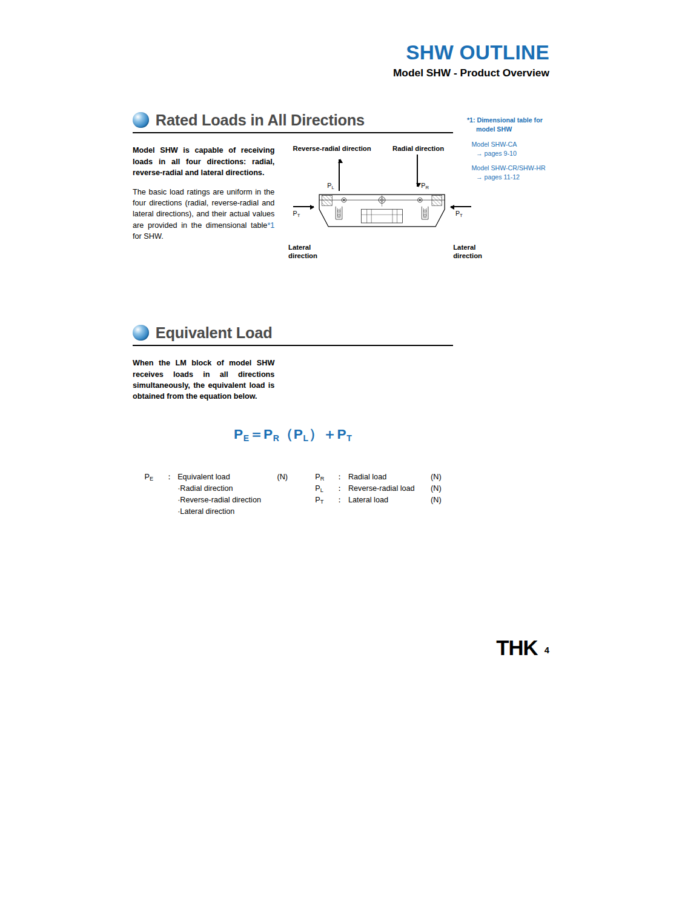SHW OUTLINE
Model SHW - Product Overview
Rated Loads in All Directions
Model SHW is capable of receiving loads in all four directions: radial, reverse-radial and lateral directions.
The basic load ratings are uniform in the four directions (radial, reverse-radial and lateral directions), and their actual values are provided in the dimensional table*1 for SHW.
Reverse-radial direction Radial direction
PL PR
PT PT
Lateral
direction Lateral
direction
Equivalent Load
When the LM block of model SHW receives loads in all directions simultaneously, the equivalent load is obtained from the equation below.
PE＝PR（PL）＋PT
| P E | ： | Equivalent load | (N) |
| | | ·Radial direction | |
| | | ·Reverse-radial direction | |
| | | ·Lateral direction | |
| P R | ： | Radial load | (N) |
| P L | ： | Reverse-radial load | (N) |
| P T | ： | Lateral load | (N) |
*1: Dimensional table for model SHW
Model SHW-CA → pages 9-10
Model SHW-CR/SHW-HR → pages 11-12
THK 4